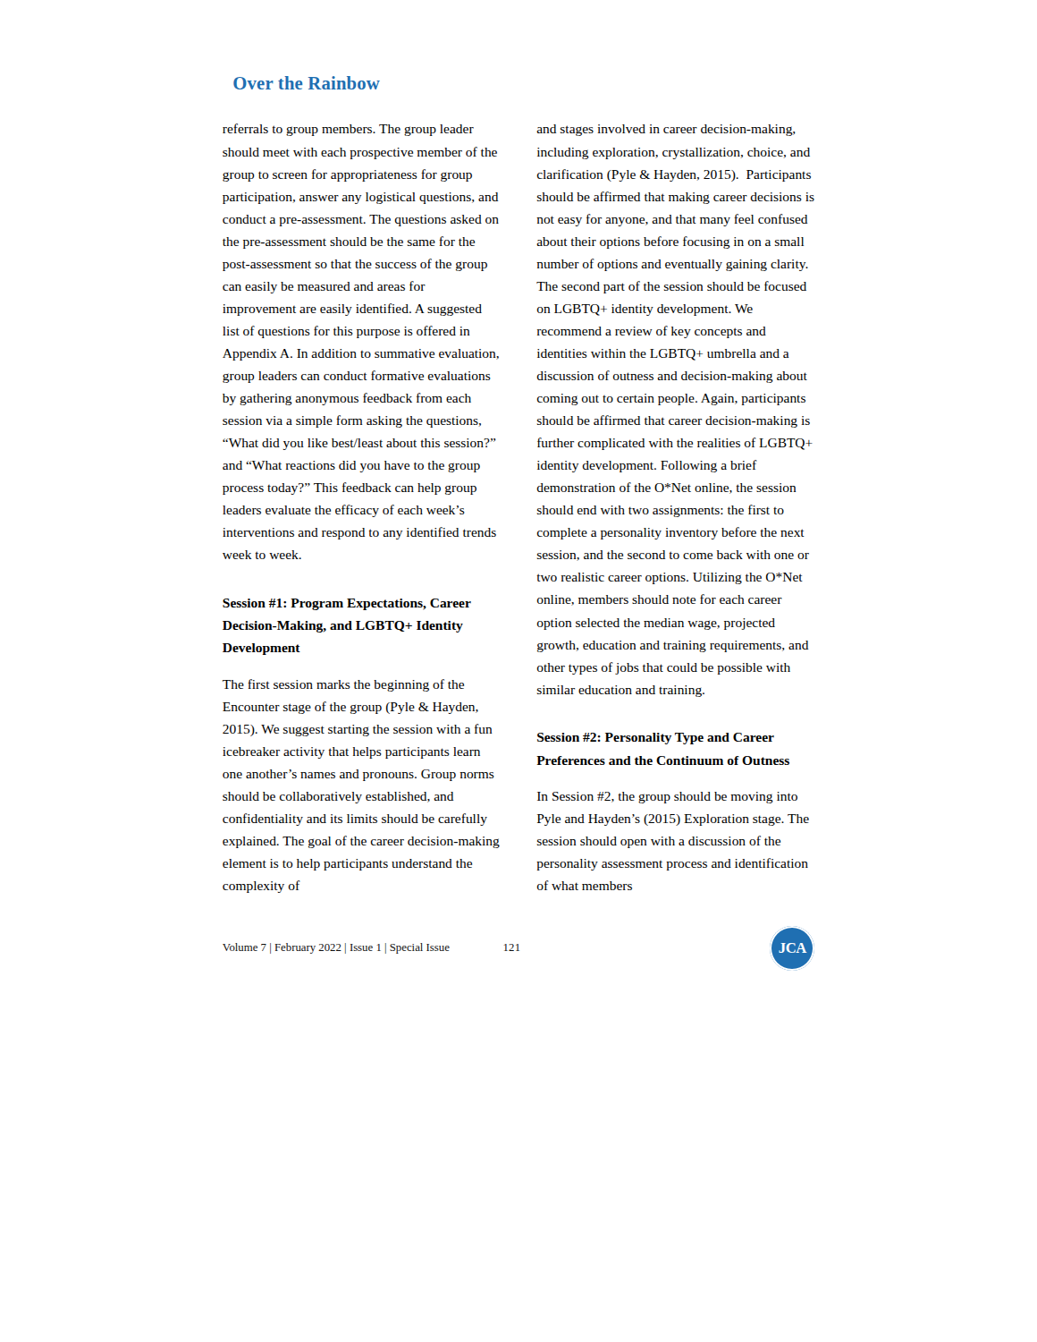Over the Rainbow
referrals to group members. The group leader should meet with each prospective member of the group to screen for appropriateness for group participation, answer any logistical questions, and conduct a pre-assessment. The questions asked on the pre-assessment should be the same for the post-assessment so that the success of the group can easily be measured and areas for improvement are easily identified. A suggested list of questions for this purpose is offered in Appendix A. In addition to summative evaluation, group leaders can conduct formative evaluations by gathering anonymous feedback from each session via a simple form asking the questions, “What did you like best/least about this session?” and “What reactions did you have to the group process today?” This feedback can help group leaders evaluate the efficacy of each week’s interventions and respond to any identified trends week to week.
Session #1: Program Expectations, Career Decision-Making, and LGBTQ+ Identity Development
The first session marks the beginning of the Encounter stage of the group (Pyle & Hayden, 2015). We suggest starting the session with a fun icebreaker activity that helps participants learn one another’s names and pronouns. Group norms should be collaboratively established, and confidentiality and its limits should be carefully explained. The goal of the career decision-making element is to help participants understand the complexity of
and stages involved in career decision-making, including exploration, crystallization, choice, and clarification (Pyle & Hayden, 2015). Participants should be affirmed that making career decisions is not easy for anyone, and that many feel confused about their options before focusing in on a small number of options and eventually gaining clarity. The second part of the session should be focused on LGBTQ+ identity development. We recommend a review of key concepts and identities within the LGBTQ+ umbrella and a discussion of outness and decision-making about coming out to certain people. Again, participants should be affirmed that career decision-making is further complicated with the realities of LGBTQ+ identity development. Following a brief demonstration of the O*Net online, the session should end with two assignments: the first to complete a personality inventory before the next session, and the second to come back with one or two realistic career options. Utilizing the O*Net online, members should note for each career option selected the median wage, projected growth, education and training requirements, and other types of jobs that could be possible with similar education and training.
Session #2: Personality Type and Career Preferences and the Continuum of Outness
In Session #2, the group should be moving into Pyle and Hayden’s (2015) Exploration stage. The session should open with a discussion of the personality assessment process and identification of what members
Volume 7 | February 2022 | Issue 1 | Special Issue
121
JCA